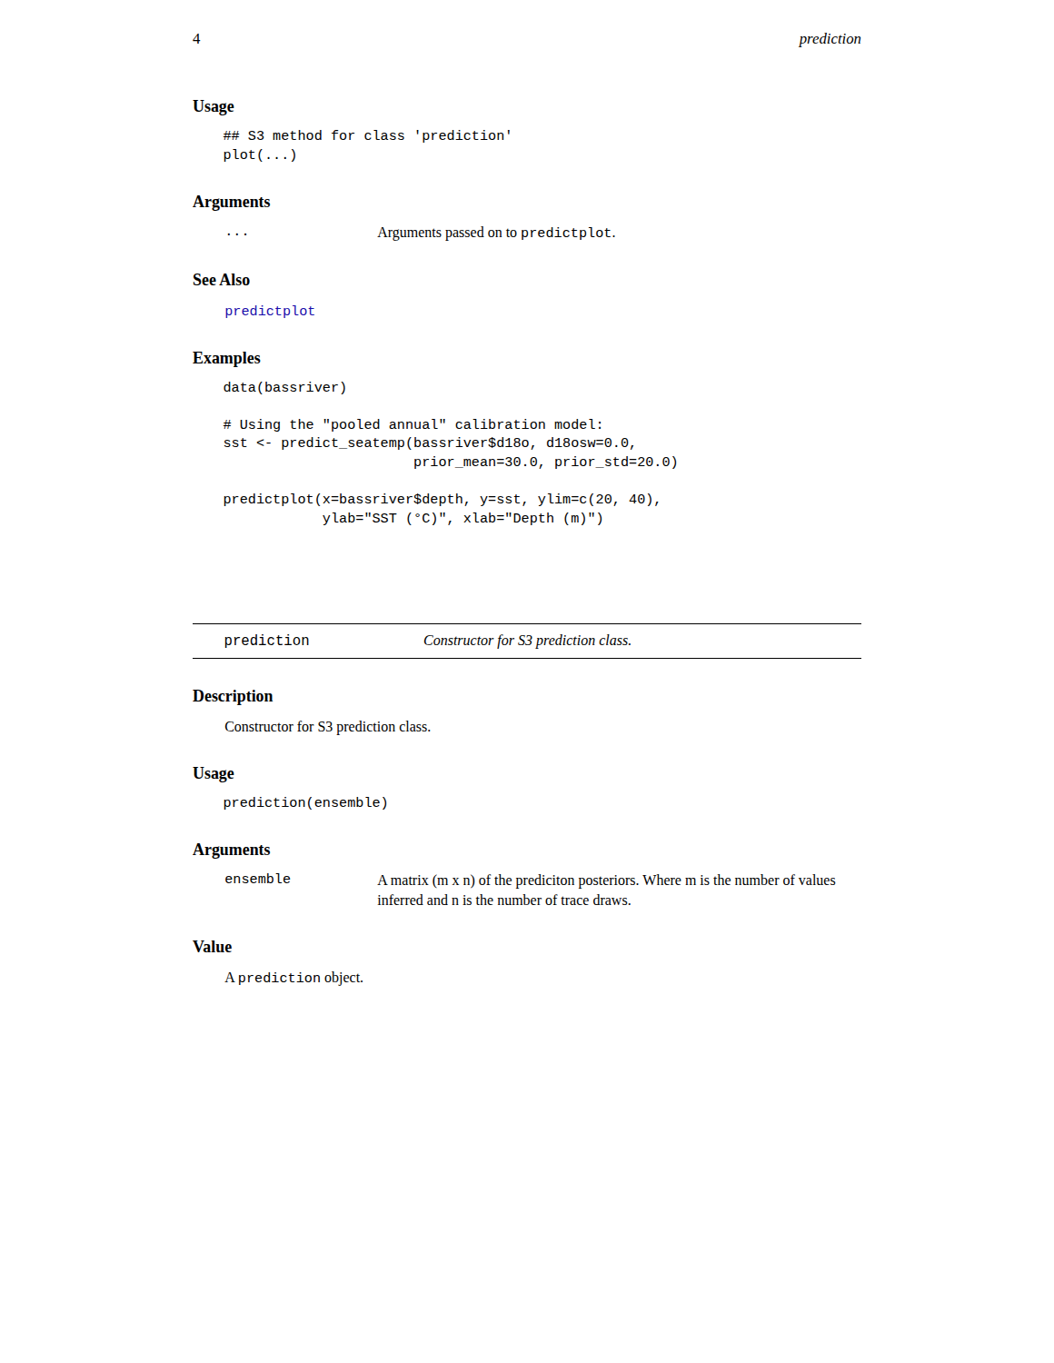4 prediction
Usage
## S3 method for class 'prediction'
plot(...)
Arguments
...
Arguments passed on to predictplot.
See Also
predictplot
Examples
data(bassriver)

# Using the "pooled annual" calibration model:
sst <- predict_seatemp(bassriver$d18o, d18osw=0.0,
                       prior_mean=30.0, prior_std=20.0)

predictplot(x=bassriver$depth, y=sst, ylim=c(20, 40),
            ylab="SST (°C)", xlab="Depth (m)")
prediction Constructor for S3 prediction class.
Description
Constructor for S3 prediction class.
Usage
prediction(ensemble)
Arguments
ensemble
A matrix (m x n) of the prediciton posteriors. Where m is the number of values inferred and n is the number of trace draws.
Value
A prediction object.